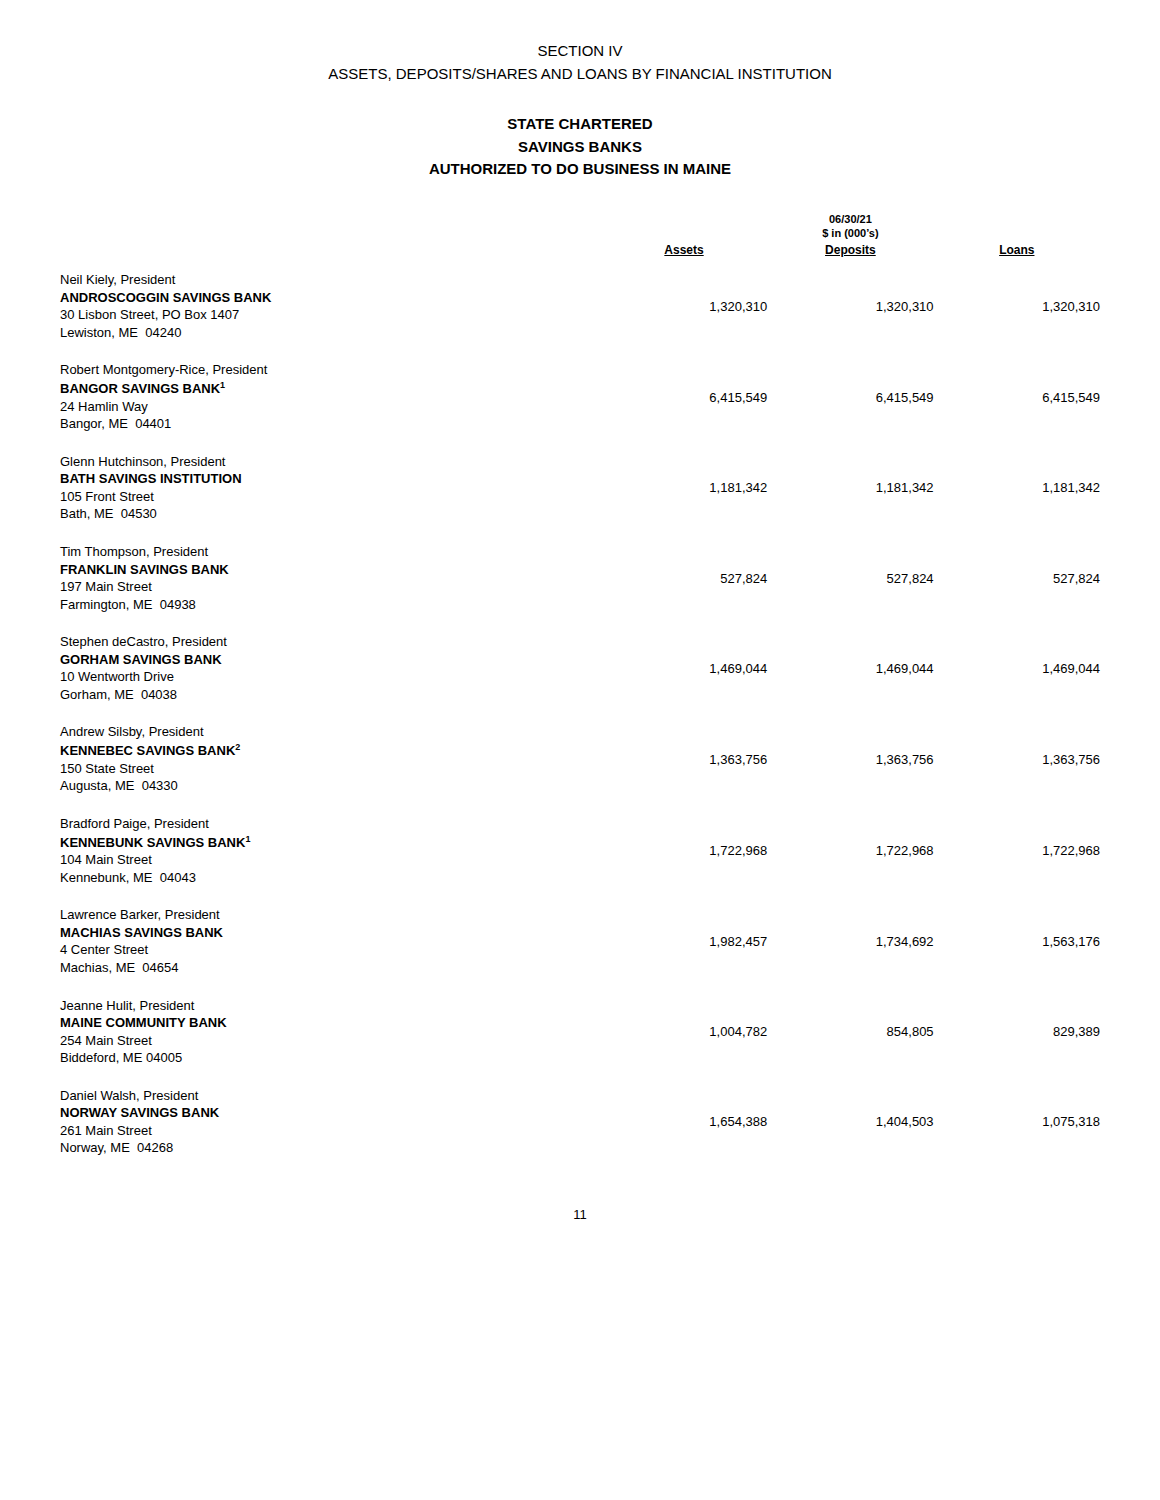SECTION IV
ASSETS, DEPOSITS/SHARES AND LOANS BY FINANCIAL INSTITUTION
STATE CHARTERED
SAVINGS BANKS
AUTHORIZED TO DO BUSINESS IN MAINE
| | | 06/30/21 $ in (000’s) | |
| | Assets | Deposits | Loans |
| Neil Kiely, President ANDROSCOGGIN SAVINGS BANK 30 Lisbon Street, PO Box 1407 Lewiston, ME 04240 | 1,320,310 | 1,320,310 | 1,320,310 |
| Robert Montgomery-Rice, President BANGOR SAVINGS BANK 1 24 Hamlin Way Bangor, ME 04401 | 6,415,549 | 6,415,549 | 6,415,549 |
| Glenn Hutchinson, President BATH SAVINGS INSTITUTION 105 Front Street Bath, ME 04530 | 1,181,342 | 1,181,342 | 1,181,342 |
| Tim Thompson, President FRANKLIN SAVINGS BANK 197 Main Street Farmington, ME 04938 | 527,824 | 527,824 | 527,824 |
| Stephen deCastro, President GORHAM SAVINGS BANK 10 Wentworth Drive Gorham, ME 04038 | 1,469,044 | 1,469,044 | 1,469,044 |
| Andrew Silsby, President KENNEBEC SAVINGS BANK 2 150 State Street Augusta, ME 04330 | 1,363,756 | 1,363,756 | 1,363,756 |
| Bradford Paige, President KENNEBUNK SAVINGS BANK 1 104 Main Street Kennebunk, ME 04043 | 1,722,968 | 1,722,968 | 1,722,968 |
| Lawrence Barker, President MACHIAS SAVINGS BANK 4 Center Street Machias, ME 04654 | 1,982,457 | 1,734,692 | 1,563,176 |
| Jeanne Hulit, President MAINE COMMUNITY BANK 254 Main Street Biddeford, ME 04005 | 1,004,782 | 854,805 | 829,389 |
| Daniel Walsh, President NORWAY SAVINGS BANK 261 Main Street Norway, ME 04268 | 1,654,388 | 1,404,503 | 1,075,318 |
11